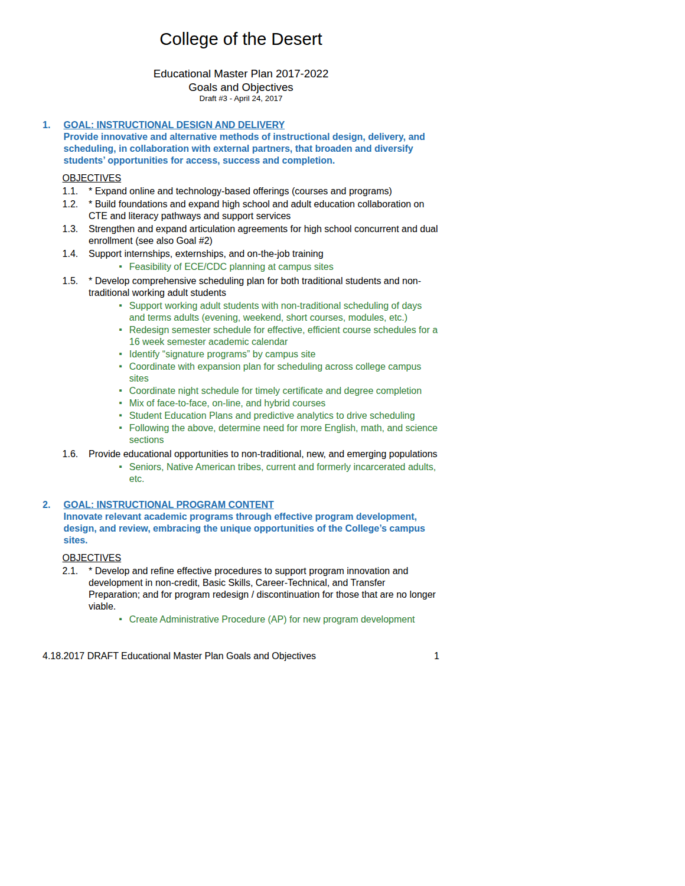College of the Desert
Educational Master Plan 2017-2022
Goals and Objectives
Draft #3 - April 24, 2017
1. GOAL: INSTRUCTIONAL DESIGN AND DELIVERY
Provide innovative and alternative methods of instructional design, delivery, and scheduling, in collaboration with external partners, that broaden and diversify students’ opportunities for access, success and completion.
OBJECTIVES
1.1. * Expand online and technology-based offerings (courses and programs)
1.2. * Build foundations and expand high school and adult education collaboration on CTE and literacy pathways and support services
1.3. Strengthen and expand articulation agreements for high school concurrent and dual enrollment (see also Goal #2)
1.4. Support internships, externships, and on-the-job training
Feasibility of ECE/CDC planning at campus sites
1.5. * Develop comprehensive scheduling plan for both traditional students and non-traditional working adult students
Support working adult students with non-traditional scheduling of days and terms adults (evening, weekend, short courses, modules, etc.)
Redesign semester schedule for effective, efficient course schedules for a 16 week semester academic calendar
Identify “signature programs” by campus site
Coordinate with expansion plan for scheduling across college campus sites
Coordinate night schedule for timely certificate and degree completion
Mix of face-to-face, on-line, and hybrid courses
Student Education Plans and predictive analytics to drive scheduling
Following the above, determine need for more English, math, and science sections
1.6. Provide educational opportunities to non-traditional, new, and emerging populations
Seniors, Native American tribes, current and formerly incarcerated adults, etc.
2. GOAL: INSTRUCTIONAL PROGRAM CONTENT
Innovate relevant academic programs through effective program development, design, and review, embracing the unique opportunities of the College’s campus sites.
OBJECTIVES
2.1. * Develop and refine effective procedures to support program innovation and development in non-credit, Basic Skills, Career-Technical, and Transfer Preparation; and for program redesign / discontinuation for those that are no longer viable.
Create Administrative Procedure (AP) for new program development
4.18.2017 DRAFT Educational Master Plan Goals and Objectives 1